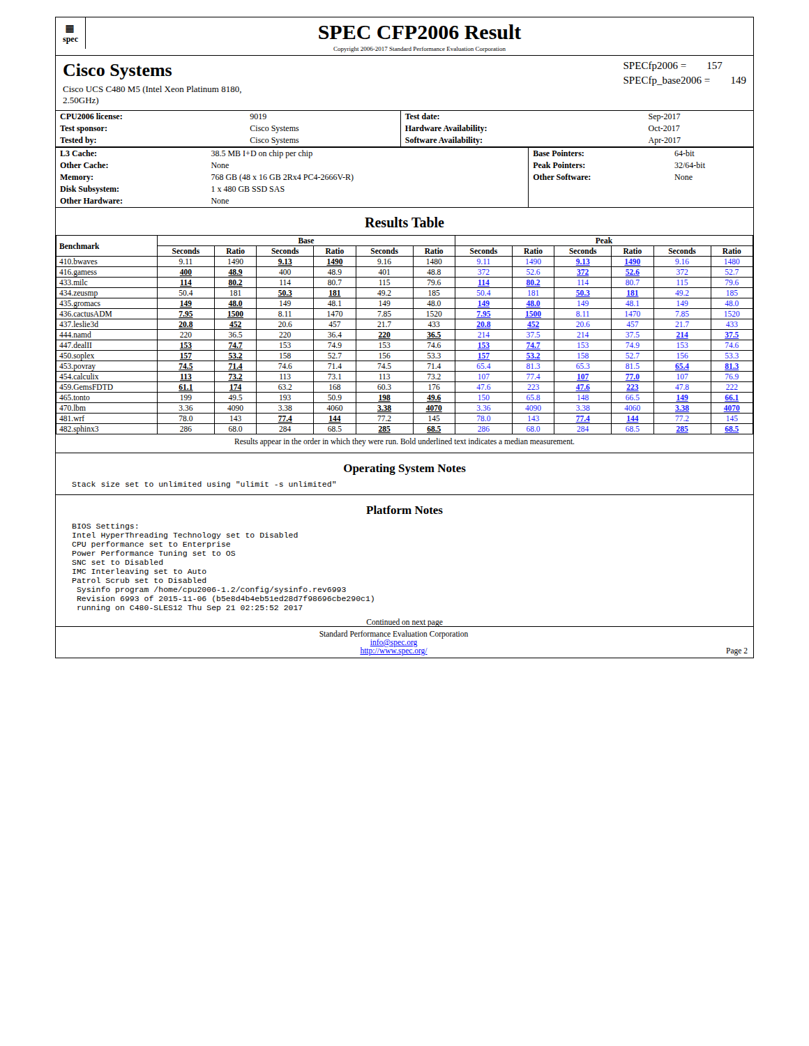▦
spec
SPEC CFP2006 Result
Copyright 2006-2017 Standard Performance Evaluation Corporation
Cisco Systems
Cisco UCS C480 M5 (Intel Xeon Platinum 8180,
2.50GHz)
SPECfp2006 = 157
SPECfp_base2006 = 149
| CPU2006 license: | 9019 | Test date: | Sep-2017 |
| Test sponsor: | Cisco Systems | Hardware Availability: | Oct-2017 |
| Tested by: | Cisco Systems | Software Availability: | Apr-2017 |
| L3 Cache: | 38.5 MB I+D on chip per chip | Base Pointers: | 64-bit |
| Other Cache: | None | Peak Pointers: | 32/64-bit |
| Memory: | 768 GB (48 x 16 GB 2Rx4 PC4-2666V-R) | Other Software: | None |
| Disk Subsystem: | 1 x 480 GB SSD SAS | | |
| Other Hardware: | None | | |
Results Table
| Benchmark | Base | Peak |
| --- | --- | --- |
| Seconds | Ratio | Seconds | Ratio | Seconds | Ratio | Seconds | Ratio | Seconds | Ratio | Seconds | Ratio |
| 410.bwaves | 9.11 | 1490 | 9.13 | 1490 | 9.16 | 1480 | 9.11 | 1490 | 9.13 | 1490 | 9.16 | 1480 |
| 416.gamess | 400 | 48.9 | 400 | 48.9 | 401 | 48.8 | 372 | 52.6 | 372 | 52.6 | 372 | 52.7 |
| 433.milc | 114 | 80.2 | 114 | 80.7 | 115 | 79.6 | 114 | 80.2 | 114 | 80.7 | 115 | 79.6 |
| 434.zeusmp | 50.4 | 181 | 50.3 | 181 | 49.2 | 185 | 50.4 | 181 | 50.3 | 181 | 49.2 | 185 |
| 435.gromacs | 149 | 48.0 | 149 | 48.1 | 149 | 48.0 | 149 | 48.0 | 149 | 48.1 | 149 | 48.0 |
| 436.cactusADM | 7.95 | 1500 | 8.11 | 1470 | 7.85 | 1520 | 7.95 | 1500 | 8.11 | 1470 | 7.85 | 1520 |
| 437.leslie3d | 20.8 | 452 | 20.6 | 457 | 21.7 | 433 | 20.8 | 452 | 20.6 | 457 | 21.7 | 433 |
| 444.namd | 220 | 36.5 | 220 | 36.4 | 220 | 36.5 | 214 | 37.5 | 214 | 37.5 | 214 | 37.5 |
| 447.dealII | 153 | 74.7 | 153 | 74.9 | 153 | 74.6 | 153 | 74.7 | 153 | 74.9 | 153 | 74.6 |
| 450.soplex | 157 | 53.2 | 158 | 52.7 | 156 | 53.3 | 157 | 53.2 | 158 | 52.7 | 156 | 53.3 |
| 453.povray | 74.5 | 71.4 | 74.6 | 71.4 | 74.5 | 71.4 | 65.4 | 81.3 | 65.3 | 81.5 | 65.4 | 81.3 |
| 454.calculix | 113 | 73.2 | 113 | 73.1 | 113 | 73.2 | 107 | 77.4 | 107 | 77.0 | 107 | 76.9 |
| 459.GemsFDTD | 61.1 | 174 | 63.2 | 168 | 60.3 | 176 | 47.6 | 223 | 47.6 | 223 | 47.8 | 222 |
| 465.tonto | 199 | 49.5 | 193 | 50.9 | 198 | 49.6 | 150 | 65.8 | 148 | 66.5 | 149 | 66.1 |
| 470.lbm | 3.36 | 4090 | 3.38 | 4060 | 3.38 | 4070 | 3.36 | 4090 | 3.38 | 4060 | 3.38 | 4070 |
| 481.wrf | 78.0 | 143 | 77.4 | 144 | 77.2 | 145 | 78.0 | 143 | 77.4 | 144 | 77.2 | 145 |
| 482.sphinx3 | 286 | 68.0 | 284 | 68.5 | 285 | 68.5 | 286 | 68.0 | 284 | 68.5 | 285 | 68.5 |
Results appear in the order in which they were run. Bold underlined text indicates a median measurement.
Operating System Notes
Stack size set to unlimited using "ulimit -s unlimited"
Platform Notes
BIOS Settings:
Intel HyperThreading Technology set to Disabled
CPU performance set to Enterprise
Power Performance Tuning set to OS
SNC set to Disabled
IMC Interleaving set to Auto
Patrol Scrub set to Disabled
 Sysinfo program /home/cpu2006-1.2/config/sysinfo.rev6993
 Revision 6993 of 2015-11-06 (b5e8d4b4eb51ed28d7f98696cbe290c1)
 running on C480-SLES12 Thu Sep 21 02:25:52 2017
Continued on next page
Standard Performance Evaluation Corporation
info@spec.org
http://www.spec.org/
Page 2